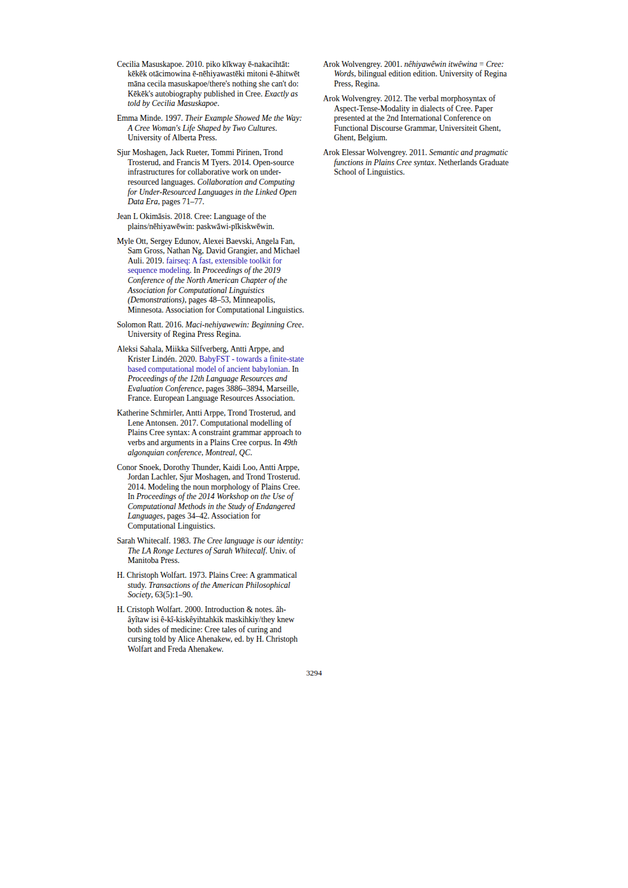Cecilia Masuskapoe. 2010. piko kīkway ē-nakacihtāt: kēkēk otācimowina ē-nēhiyawastēki mitoni ē-āhitwēt māna cecila masuskapoe/there's nothing she can't do: Kēkēk's autobiography published in Cree. Exactly as told by Cecilia Masuskapoe.
Emma Minde. 1997. Their Example Showed Me the Way: A Cree Woman's Life Shaped by Two Cultures. University of Alberta Press.
Sjur Moshagen, Jack Rueter, Tommi Pirinen, Trond Trosterud, and Francis M Tyers. 2014. Open-source infrastructures for collaborative work on under-resourced languages. Collaboration and Computing for Under-Resourced Languages in the Linked Open Data Era, pages 71–77.
Jean L Okimāsis. 2018. Cree: Language of the plains/nēhiyawēwin: paskwāwi-pīkiskwēwin.
Myle Ott, Sergey Edunov, Alexei Baevski, Angela Fan, Sam Gross, Nathan Ng, David Grangier, and Michael Auli. 2019. fairseq: A fast, extensible toolkit for sequence modeling. In Proceedings of the 2019 Conference of the North American Chapter of the Association for Computational Linguistics (Demonstrations), pages 48–53, Minneapolis, Minnesota. Association for Computational Linguistics.
Solomon Ratt. 2016. Maci-nehiyawewin: Beginning Cree. University of Regina Press Regina.
Aleksi Sahala, Miikka Silfverberg, Antti Arppe, and Krister Lindén. 2020. BabyFST - towards a finite-state based computational model of ancient babylonian. In Proceedings of the 12th Language Resources and Evaluation Conference, pages 3886–3894, Marseille, France. European Language Resources Association.
Katherine Schmirler, Antti Arppe, Trond Trosterud, and Lene Antonsen. 2017. Computational modelling of Plains Cree syntax: A constraint grammar approach to verbs and arguments in a Plains Cree corpus. In 49th algonquian conference, Montreal, QC.
Conor Snoek, Dorothy Thunder, Kaidi Loo, Antti Arppe, Jordan Lachler, Sjur Moshagen, and Trond Trosterud. 2014. Modeling the noun morphology of Plains Cree. In Proceedings of the 2014 Workshop on the Use of Computational Methods in the Study of Endangered Languages, pages 34–42. Association for Computational Linguistics.
Sarah Whitecalf. 1983. The Cree language is our identity: The LA Ronge Lectures of Sarah Whitecalf. Univ. of Manitoba Press.
H. Christoph Wolfart. 1973. Plains Cree: A grammatical study. Transactions of the American Philosophical Society, 63(5):1–90.
H. Cristoph Wolfart. 2000. Introduction & notes. âh-âyîtaw isi ê-kî-kiskêyihtahkik maskihkiy/they knew both sides of medicine: Cree tales of curing and cursing told by Alice Ahenakew, ed. by H. Christoph Wolfart and Freda Ahenakew.
Arok Wolvengrey. 2001. nêhiyawêwin itwêwina = Cree: Words, bilingual edition edition. University of Regina Press, Regina.
Arok Wolvengrey. 2012. The verbal morphosyntax of Aspect-Tense-Modality in dialects of Cree. Paper presented at the 2nd International Conference on Functional Discourse Grammar, Universiteit Ghent, Ghent, Belgium.
Arok Elessar Wolvengrey. 2011. Semantic and pragmatic functions in Plains Cree syntax. Netherlands Graduate School of Linguistics.
3294